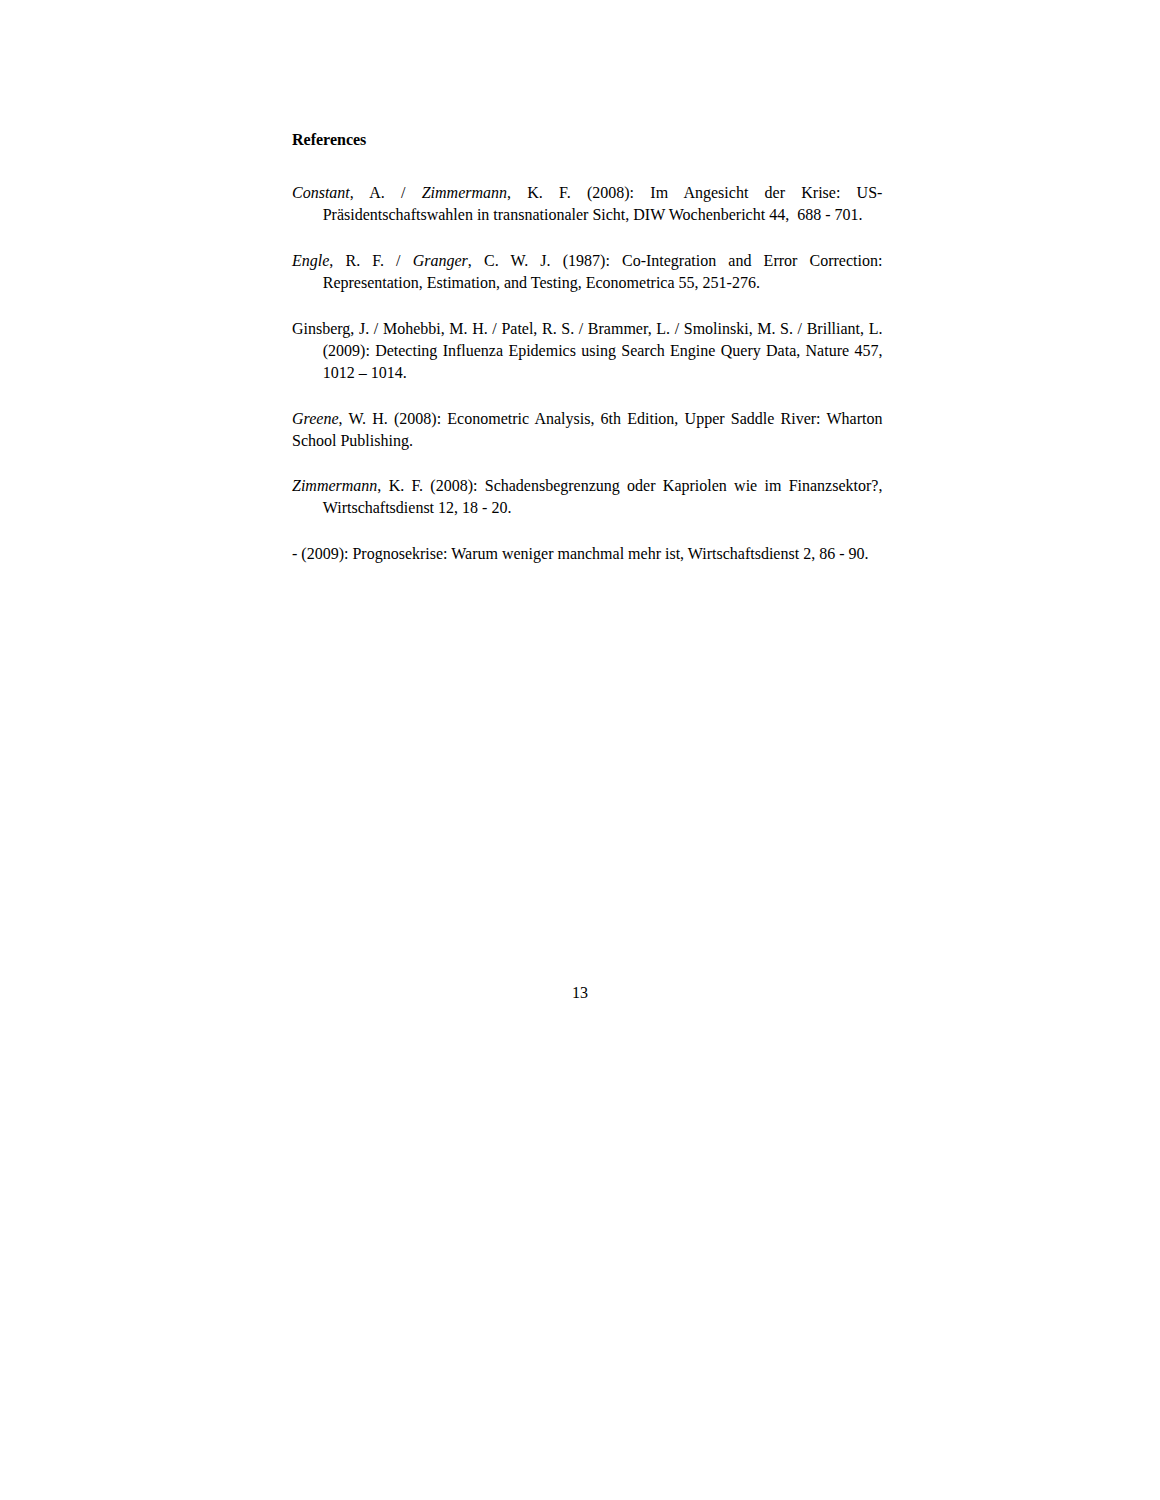References
Constant, A. / Zimmermann, K. F. (2008): Im Angesicht der Krise: US-Präsidentschaftswahlen in transnationaler Sicht, DIW Wochenbericht 44, 688 - 701.
Engle, R. F. / Granger, C. W. J. (1987): Co-Integration and Error Correction: Representation, Estimation, and Testing, Econometrica 55, 251-276.
Ginsberg, J. / Mohebbi, M. H. / Patel, R. S. / Brammer, L. / Smolinski, M. S. / Brilliant, L. (2009): Detecting Influenza Epidemics using Search Engine Query Data, Nature 457, 1012 – 1014.
Greene, W. H. (2008): Econometric Analysis, 6th Edition, Upper Saddle River: Wharton School Publishing.
Zimmermann, K. F. (2008): Schadensbegrenzung oder Kapriolen wie im Finanzsektor?, Wirtschaftsdienst 12, 18 - 20.
- (2009): Prognosekrise: Warum weniger manchmal mehr ist, Wirtschaftsdienst 2, 86 - 90.
13